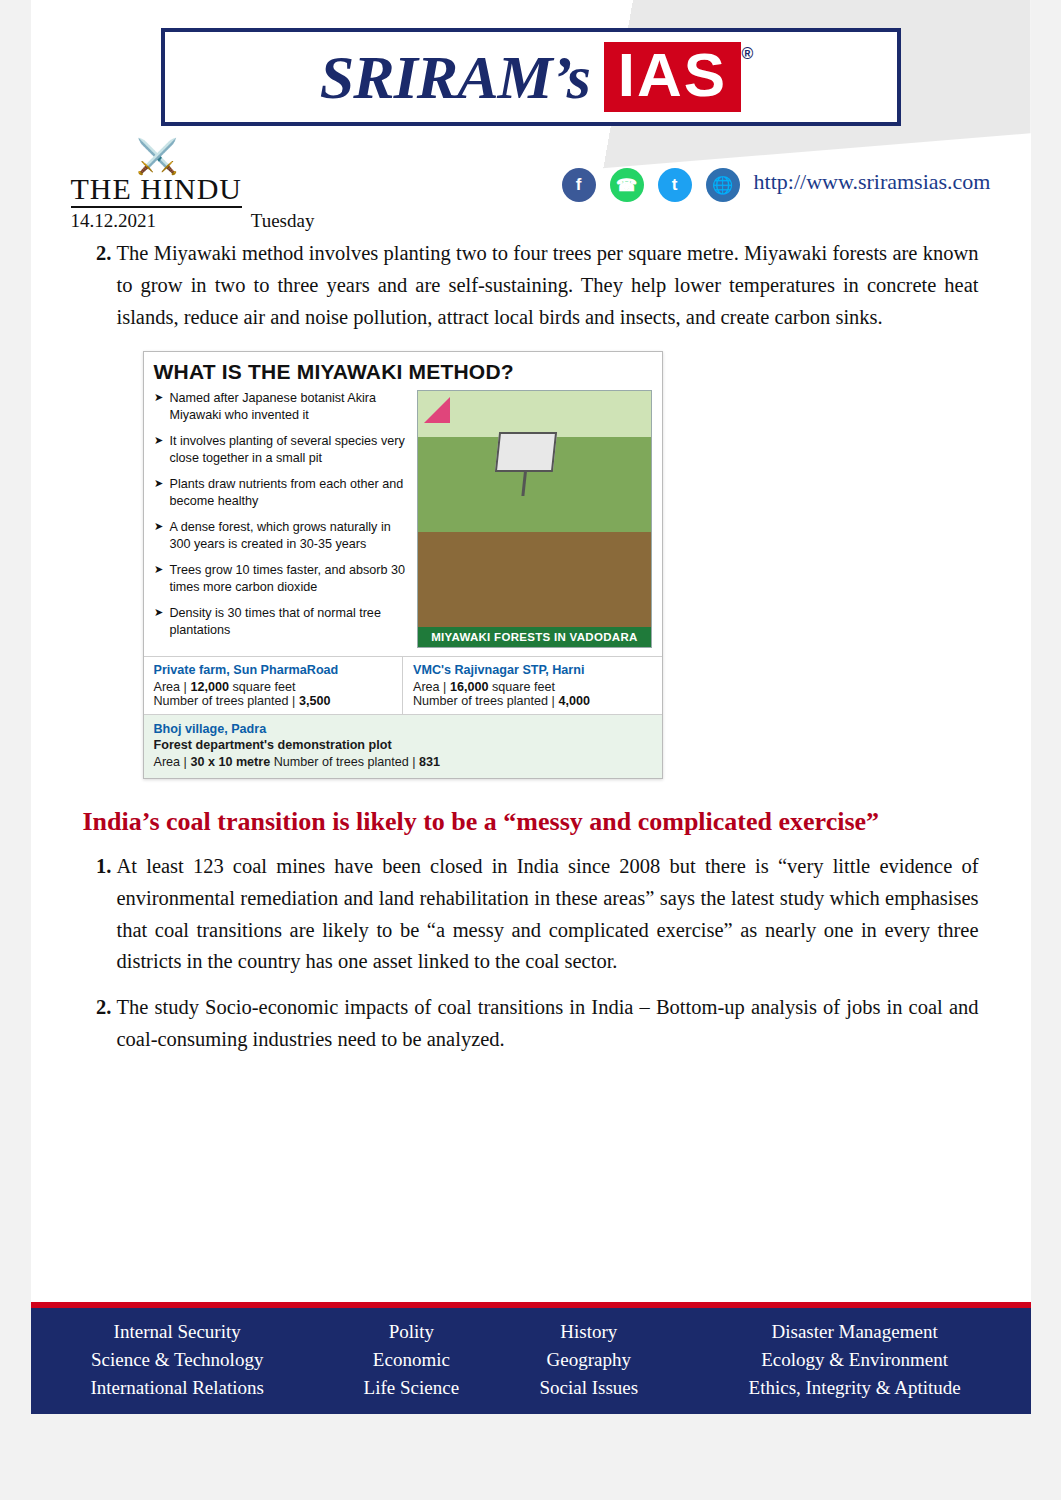SRIRAM’s IAS®
⚔️
THE HINDU
f ☎ t 🌐 http://www.sriramsias.com
14.12.2021 Tuesday
The Miyawaki method involves planting two to four trees per square metre. Miyawaki forests are known to grow in two to three years and are self-sustaining. They help lower temperatures in concrete heat islands, reduce air and noise pollution, attract local birds and insects, and create carbon sinks.
WHAT IS THE MIYAWAKI METHOD?
Named after Japanese botanist Akira Miyawaki who invented it
It involves planting of several species very close together in a small pit
Plants draw nutrients from each other and become healthy
A dense forest, which grows naturally in 300 years is created in 30-35 years
Trees grow 10 times faster, and absorb 30 times more carbon dioxide
Density is 30 times that of normal tree plantations
MIYAWAKI FORESTS IN VADODARA
| Private farm, Sun PharmaRoad Area / 12,000 square feet Number of trees planted / 3,500 | VMC's Rajivnagar STP, Harni Area / 16,000 square feet Number of trees planted / 4,000 |
Bhoj village, Padra Forest department's demonstration plot Area | 30 x 10 metre Number of trees planted | 831
India’s coal transition is likely to be a “messy and complicated exercise”
At least 123 coal mines have been closed in India since 2008 but there is “very little evidence of environmental remediation and land rehabilitation in these areas” says the latest study which emphasises that coal transitions are likely to be “a messy and complicated exercise” as nearly one in every three districts in the country has one asset linked to the coal sector.
The study Socio-economic impacts of coal transitions in India – Bottom-up analysis of jobs in coal and coal-consuming industries need to be analyzed.
3
| Internal Security | Polity | History | Disaster Management |
| Science & Technology | Economic | Geography | Ecology & Environment |
| International Relations | Life Science | Social Issues | Ethics, Integrity & Aptitude |